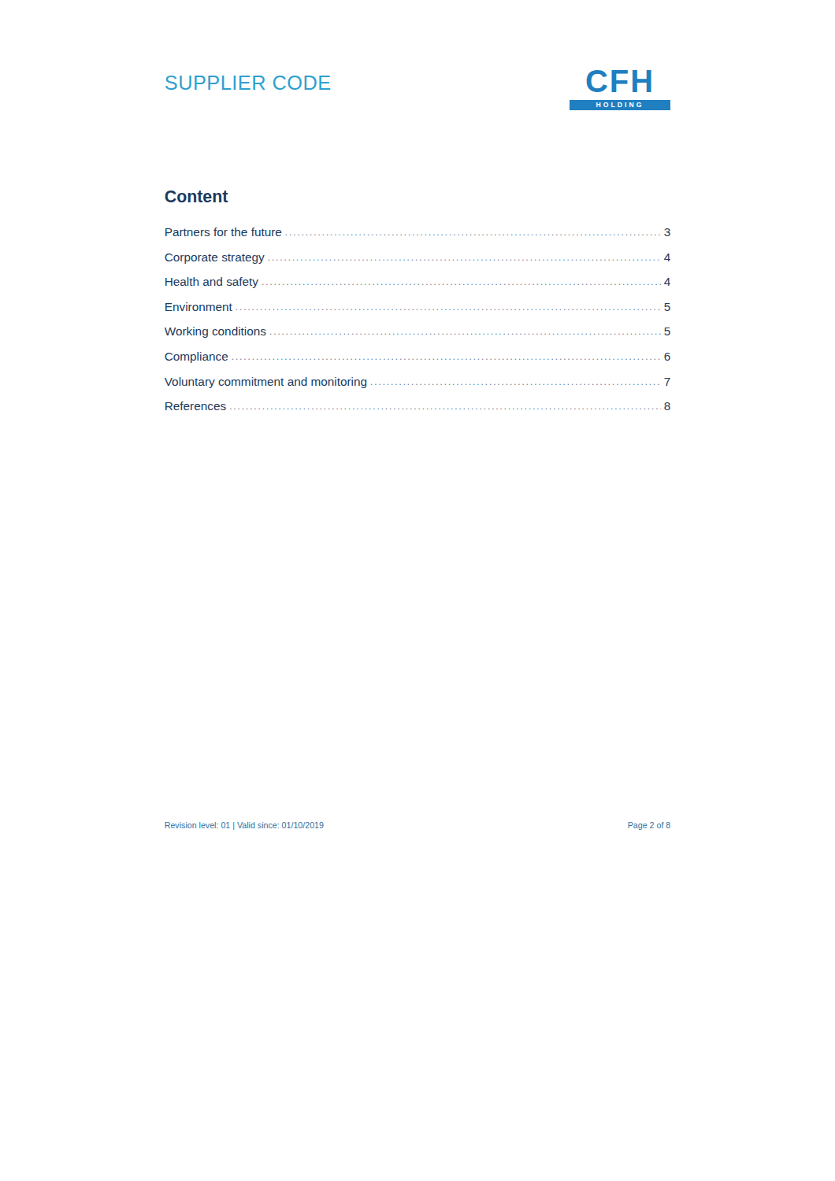SUPPLIER CODE
CFH
HOLDING
Content
Partners for the future .................................................................................................................................................. 3
Corporate strategy .................................................................................................................................................. 4
Health and safety .................................................................................................................................................. 4
Environment .................................................................................................................................................. 5
Working conditions .................................................................................................................................................. 5
Compliance .................................................................................................................................................. 6
Voluntary commitment and monitoring .................................................................................................................................................. 7
References .................................................................................................................................................. 8
Revision level: 01 | Valid since: 01/10/2019 Page 2 of 8